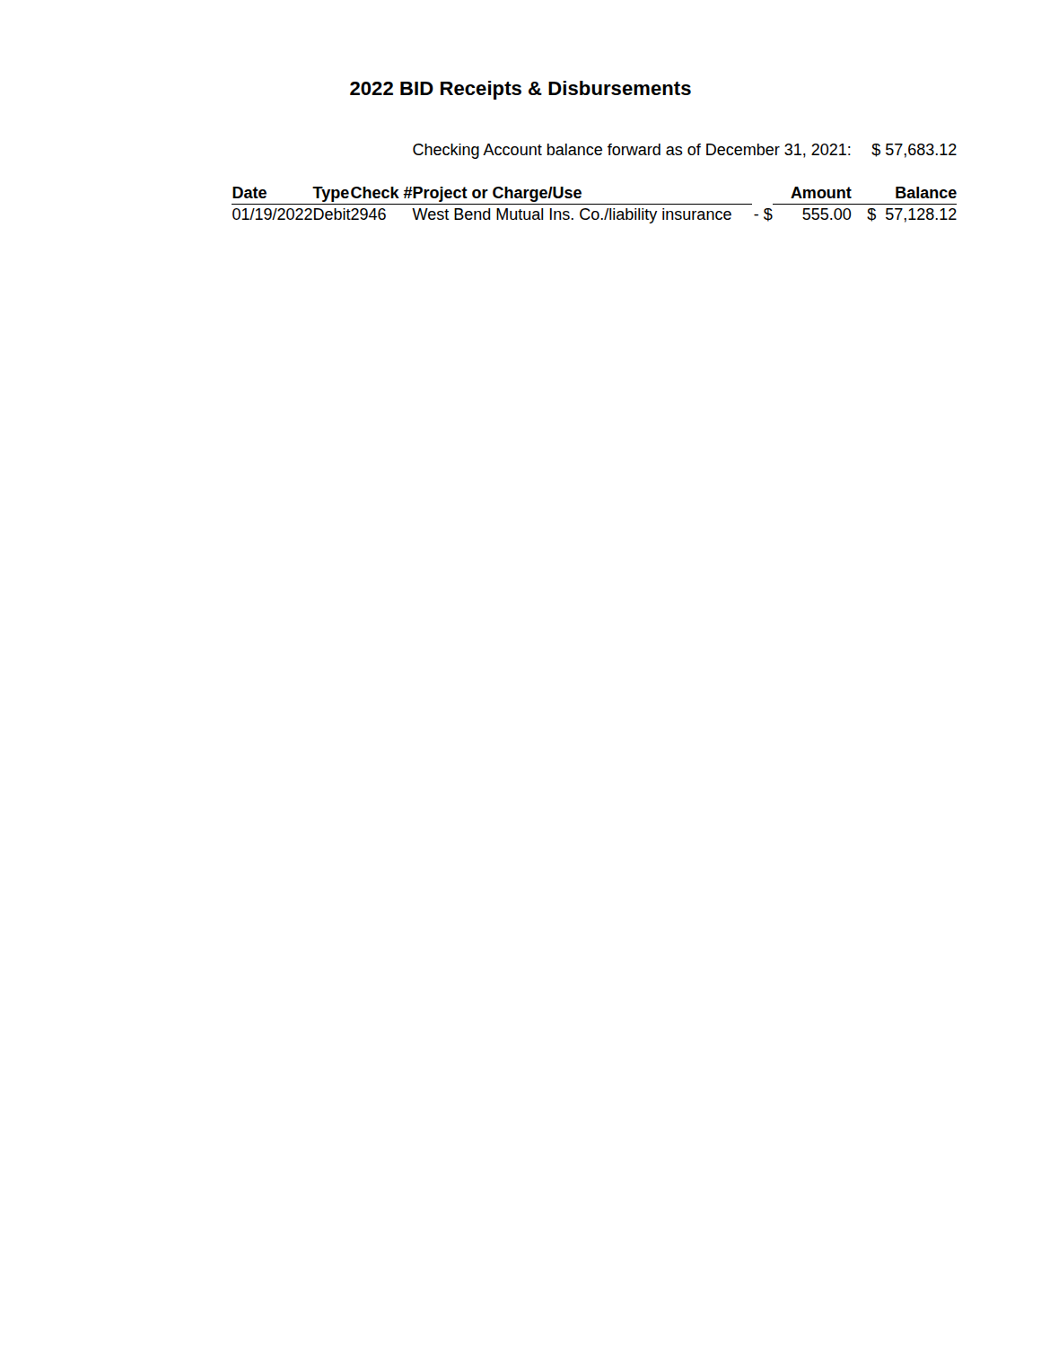2022 BID Receipts & Disbursements
| | | | Checking Account balance forward as of December 31, 2021: | $ 57,683.12 |
| Date | Type | Check # | Project or Charge/Use | | Amount | Balance |
| 01/19/2022 | Debit | 2946 | West Bend Mutual Ins. Co./liability insurance | - $ | 555.00 | $ 57,128.12 |